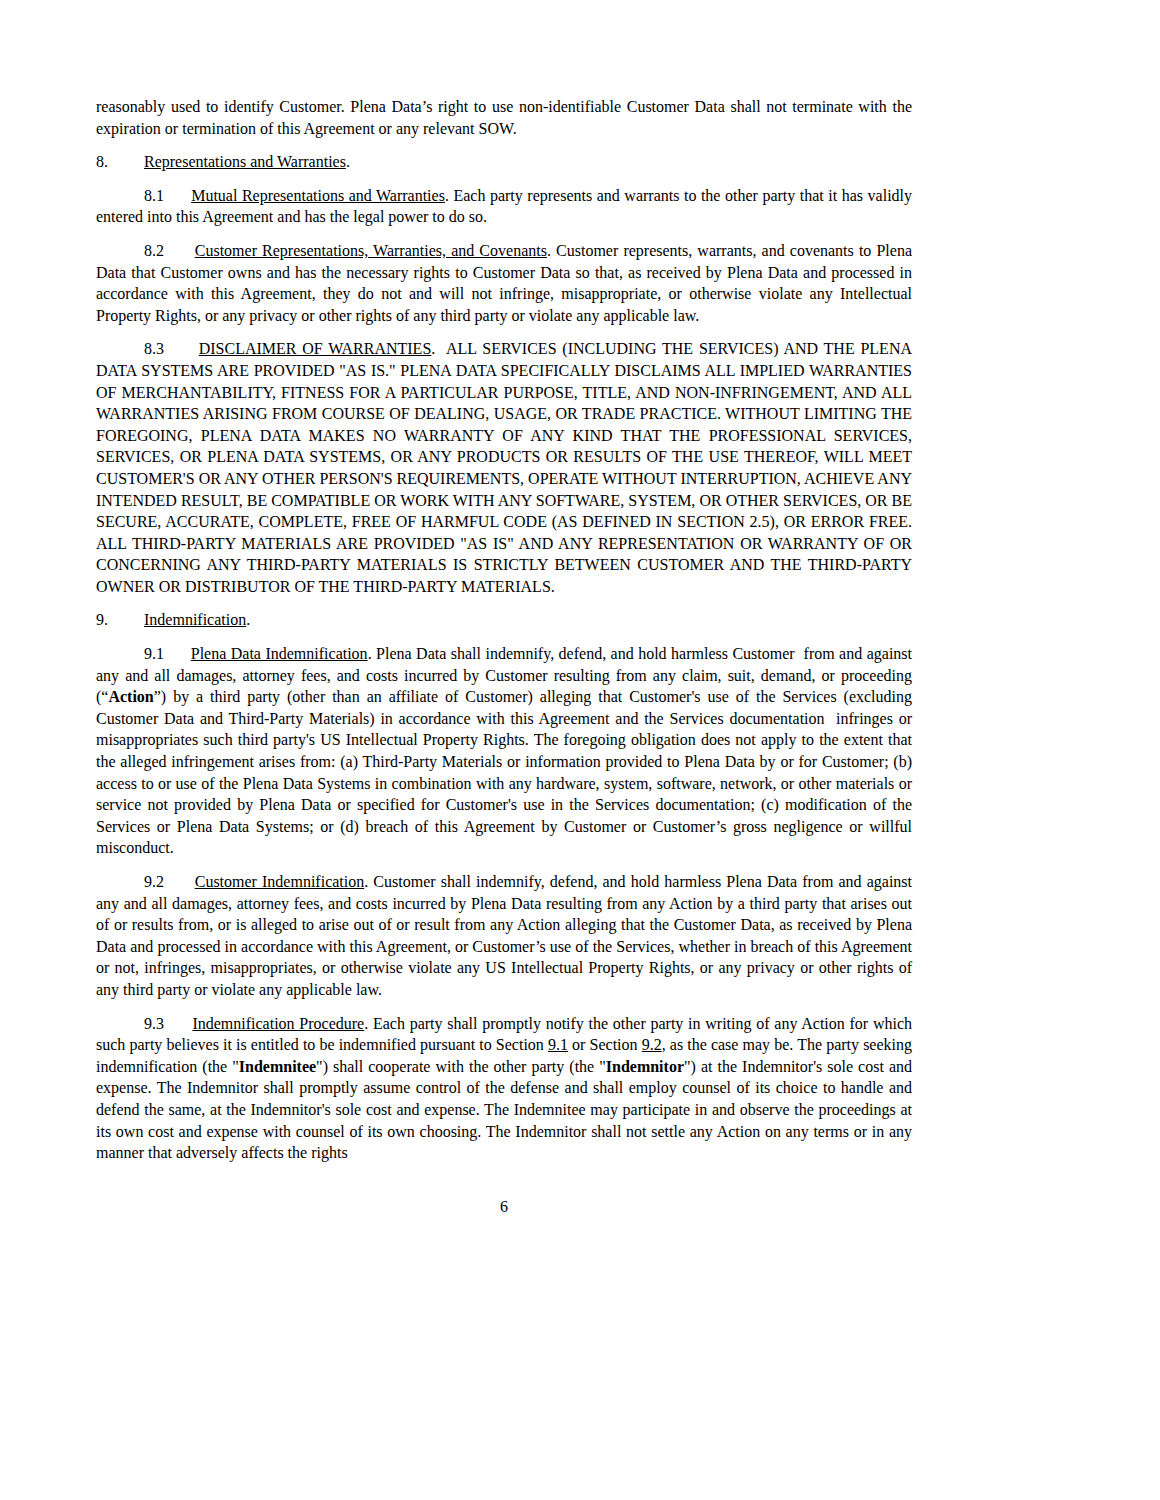reasonably used to identify Customer. Plena Data’s right to use non-identifiable Customer Data shall not terminate with the expiration or termination of this Agreement or any relevant SOW.
8. Representations and Warranties.
8.1 Mutual Representations and Warranties. Each party represents and warrants to the other party that it has validly entered into this Agreement and has the legal power to do so.
8.2 Customer Representations, Warranties, and Covenants. Customer represents, warrants, and covenants to Plena Data that Customer owns and has the necessary rights to Customer Data so that, as received by Plena Data and processed in accordance with this Agreement, they do not and will not infringe, misappropriate, or otherwise violate any Intellectual Property Rights, or any privacy or other rights of any third party or violate any applicable law.
8.3 DISCLAIMER OF WARRANTIES. ALL SERVICES (INCLUDING THE SERVICES) AND THE PLENA DATA SYSTEMS ARE PROVIDED "AS IS." PLENA DATA SPECIFICALLY DISCLAIMS ALL IMPLIED WARRANTIES OF MERCHANTABILITY, FITNESS FOR A PARTICULAR PURPOSE, TITLE, AND NON-INFRINGEMENT, AND ALL WARRANTIES ARISING FROM COURSE OF DEALING, USAGE, OR TRADE PRACTICE. WITHOUT LIMITING THE FOREGOING, PLENA DATA MAKES NO WARRANTY OF ANY KIND THAT THE PROFESSIONAL SERVICES, SERVICES, OR PLENA DATA SYSTEMS, OR ANY PRODUCTS OR RESULTS OF THE USE THEREOF, WILL MEET CUSTOMER'S OR ANY OTHER PERSON'S REQUIREMENTS, OPERATE WITHOUT INTERRUPTION, ACHIEVE ANY INTENDED RESULT, BE COMPATIBLE OR WORK WITH ANY SOFTWARE, SYSTEM, OR OTHER SERVICES, OR BE SECURE, ACCURATE, COMPLETE, FREE OF HARMFUL CODE (AS DEFINED IN SECTION 2.5), OR ERROR FREE. ALL THIRD-PARTY MATERIALS ARE PROVIDED "AS IS" AND ANY REPRESENTATION OR WARRANTY OF OR CONCERNING ANY THIRD-PARTY MATERIALS IS STRICTLY BETWEEN CUSTOMER AND THE THIRD-PARTY OWNER OR DISTRIBUTOR OF THE THIRD-PARTY MATERIALS.
9. Indemnification.
9.1 Plena Data Indemnification. Plena Data shall indemnify, defend, and hold harmless Customer from and against any and all damages, attorney fees, and costs incurred by Customer resulting from any claim, suit, demand, or proceeding (“Action”) by a third party (other than an affiliate of Customer) alleging that Customer's use of the Services (excluding Customer Data and Third-Party Materials) in accordance with this Agreement and the Services documentation infringes or misappropriates such third party's US Intellectual Property Rights. The foregoing obligation does not apply to the extent that the alleged infringement arises from: (a) Third-Party Materials or information provided to Plena Data by or for Customer; (b) access to or use of the Plena Data Systems in combination with any hardware, system, software, network, or other materials or service not provided by Plena Data or specified for Customer's use in the Services documentation; (c) modification of the Services or Plena Data Systems; or (d) breach of this Agreement by Customer or Customer’s gross negligence or willful misconduct.
9.2 Customer Indemnification. Customer shall indemnify, defend, and hold harmless Plena Data from and against any and all damages, attorney fees, and costs incurred by Plena Data resulting from any Action by a third party that arises out of or results from, or is alleged to arise out of or result from any Action alleging that the Customer Data, as received by Plena Data and processed in accordance with this Agreement, or Customer’s use of the Services, whether in breach of this Agreement or not, infringes, misappropriates, or otherwise violate any US Intellectual Property Rights, or any privacy or other rights of any third party or violate any applicable law.
9.3 Indemnification Procedure. Each party shall promptly notify the other party in writing of any Action for which such party believes it is entitled to be indemnified pursuant to Section 9.1 or Section 9.2, as the case may be. The party seeking indemnification (the "Indemnitee") shall cooperate with the other party (the "Indemnitor") at the Indemnitor's sole cost and expense. The Indemnitor shall promptly assume control of the defense and shall employ counsel of its choice to handle and defend the same, at the Indemnitor's sole cost and expense. The Indemnitee may participate in and observe the proceedings at its own cost and expense with counsel of its own choosing. The Indemnitor shall not settle any Action on any terms or in any manner that adversely affects the rights
6